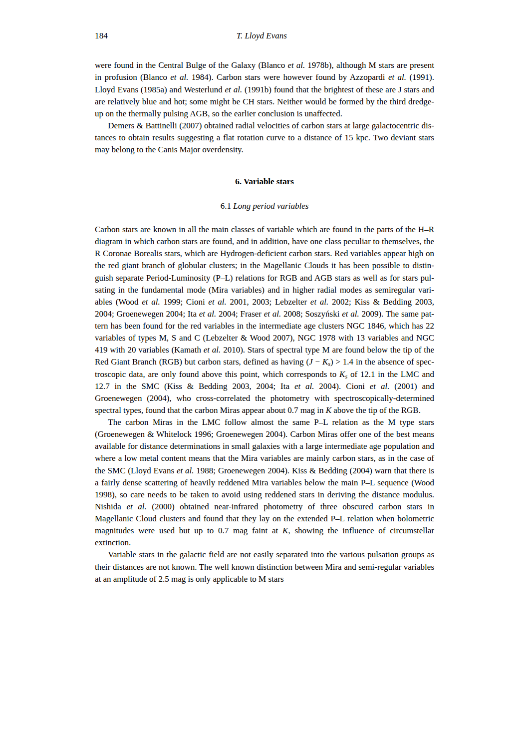184 T. Lloyd Evans
were found in the Central Bulge of the Galaxy (Blanco et al. 1978b), although M stars are present in profusion (Blanco et al. 1984). Carbon stars were however found by Azzopardi et al. (1991). Lloyd Evans (1985a) and Westerlund et al. (1991b) found that the brightest of these are J stars and are relatively blue and hot; some might be CH stars. Neither would be formed by the third dredge-up on the thermally pulsing AGB, so the earlier conclusion is unaffected.
Demers & Battinelli (2007) obtained radial velocities of carbon stars at large galactocentric distances to obtain results suggesting a flat rotation curve to a distance of 15 kpc. Two deviant stars may belong to the Canis Major overdensity.
6. Variable stars
6.1 Long period variables
Carbon stars are known in all the main classes of variable which are found in the parts of the H–R diagram in which carbon stars are found, and in addition, have one class peculiar to themselves, the R Coronae Borealis stars, which are Hydrogen-deficient carbon stars. Red variables appear high on the red giant branch of globular clusters; in the Magellanic Clouds it has been possible to distinguish separate Period-Luminosity (P–L) relations for RGB and AGB stars as well as for stars pulsating in the fundamental mode (Mira variables) and in higher radial modes as semiregular variables (Wood et al. 1999; Cioni et al. 2001, 2003; Lebzelter et al. 2002; Kiss & Bedding 2003, 2004; Groenewegen 2004; Ita et al. 2004; Fraser et al. 2008; Soszyński et al. 2009). The same pattern has been found for the red variables in the intermediate age clusters NGC 1846, which has 22 variables of types M, S and C (Lebzelter & Wood 2007), NGC 1978 with 13 variables and NGC 419 with 20 variables (Kamath et al. 2010). Stars of spectral type M are found below the tip of the Red Giant Branch (RGB) but carbon stars, defined as having (J − Ks) > 1.4 in the absence of spectroscopic data, are only found above this point, which corresponds to Ks of 12.1 in the LMC and 12.7 in the SMC (Kiss & Bedding 2003, 2004; Ita et al. 2004). Cioni et al. (2001) and Groenewegen (2004), who cross-correlated the photometry with spectroscopically-determined spectral types, found that the carbon Miras appear about 0.7 mag in K above the tip of the RGB.
The carbon Miras in the LMC follow almost the same P–L relation as the M type stars (Groenewegen & Whitelock 1996; Groenewegen 2004). Carbon Miras offer one of the best means available for distance determinations in small galaxies with a large intermediate age population and where a low metal content means that the Mira variables are mainly carbon stars, as in the case of the SMC (Lloyd Evans et al. 1988; Groenewegen 2004). Kiss & Bedding (2004) warn that there is a fairly dense scattering of heavily reddened Mira variables below the main P–L sequence (Wood 1998), so care needs to be taken to avoid using reddened stars in deriving the distance modulus. Nishida et al. (2000) obtained near-infrared photometry of three obscured carbon stars in Magellanic Cloud clusters and found that they lay on the extended P–L relation when bolometric magnitudes were used but up to 0.7 mag faint at K, showing the influence of circumstellar extinction.
Variable stars in the galactic field are not easily separated into the various pulsation groups as their distances are not known. The well known distinction between Mira and semi-regular variables at an amplitude of 2.5 mag is only applicable to M stars